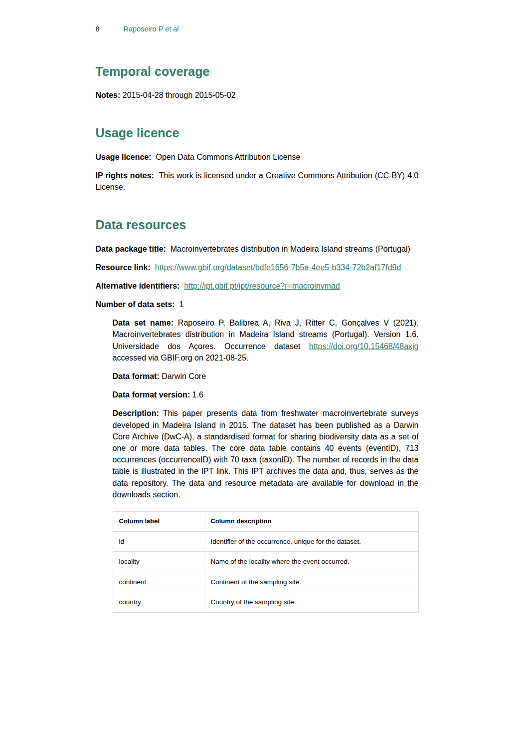8 Raposeiro P et al
Temporal coverage
Notes: 2015-04-28 through 2015-05-02
Usage licence
Usage licence: Open Data Commons Attribution License
IP rights notes: This work is licensed under a Creative Commons Attribution (CC-BY) 4.0 License.
Data resources
Data package title: Macroinvertebrates distribution in Madeira Island streams (Portugal)
Resource link: https://www.gbif.org/dataset/bdfe1656-7b5a-4ee5-b334-72b2af17fd9d
Alternative identifiers: http://ipt.gbif.pt/ipt/resource?r=macroinvmad
Number of data sets: 1
Data set name: Raposeiro P, Balibrea A, Riva J, Ritter C, Gonçalves V (2021). Macroinvertebrates distribution in Madeira Island streams (Portugal). Version 1.6. Universidade dos Açores. Occurrence dataset https://doi.org/10.15468/48axjg accessed via GBIF.org on 2021-08-25.
Data format: Darwin Core
Data format version: 1.6
Description: This paper presents data from freshwater macroinvertebrate surveys developed in Madeira Island in 2015. The dataset has been published as a Darwin Core Archive (DwC-A), a standardised format for sharing biodiversity data as a set of one or more data tables. The core data table contains 40 events (eventID), 713 occurrences (occurrenceID) with 70 taxa (taxonID). The number of records in the data table is illustrated in the IPT link. This IPT archives the data and, thus, serves as the data repository. The data and resource metadata are available for download in the downloads section.
| Column label | Column description |
| --- | --- |
| id | Identifier of the occurrence, unique for the dataset. |
| locality | Name of the locality where the event occurred. |
| continent | Continent of the sampling site. |
| country | Country of the sampling site. |